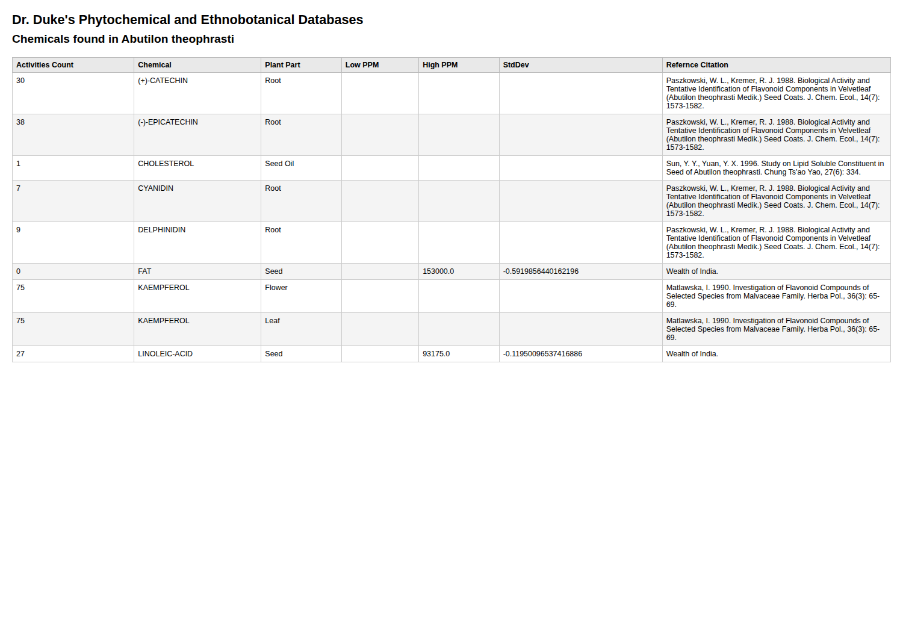Dr. Duke's Phytochemical and Ethnobotanical Databases
Chemicals found in Abutilon theophrasti
| Activities Count | Chemical | Plant Part | Low PPM | High PPM | StdDev | Refernce Citation |
| --- | --- | --- | --- | --- | --- | --- |
| 30 | (+)-CATECHIN | Root | | | | Paszkowski, W. L., Kremer, R. J. 1988. Biological Activity and Tentative Identification of Flavonoid Components in Velvetleaf (Abutilon theophrasti Medik.) Seed Coats. J. Chem. Ecol., 14(7): 1573-1582. |
| 38 | (-)-EPICATECHIN | Root | | | | Paszkowski, W. L., Kremer, R. J. 1988. Biological Activity and Tentative Identification of Flavonoid Components in Velvetleaf (Abutilon theophrasti Medik.) Seed Coats. J. Chem. Ecol., 14(7): 1573-1582. |
| 1 | CHOLESTEROL | Seed Oil | | | | Sun, Y. Y., Yuan, Y. X. 1996. Study on Lipid Soluble Constituent in Seed of Abutilon theophrasti. Chung Ts'ao Yao, 27(6): 334. |
| 7 | CYANIDIN | Root | | | | Paszkowski, W. L., Kremer, R. J. 1988. Biological Activity and Tentative Identification of Flavonoid Components in Velvetleaf (Abutilon theophrasti Medik.) Seed Coats. J. Chem. Ecol., 14(7): 1573-1582. |
| 9 | DELPHINIDIN | Root | | | | Paszkowski, W. L., Kremer, R. J. 1988. Biological Activity and Tentative Identification of Flavonoid Components in Velvetleaf (Abutilon theophrasti Medik.) Seed Coats. J. Chem. Ecol., 14(7): 1573-1582. |
| 0 | FAT | Seed | | 153000.0 | -0.5919856440162196 | Wealth of India. |
| 75 | KAEMPFEROL | Flower | | | | Matlawska, I. 1990. Investigation of Flavonoid Compounds of Selected Species from Malvaceae Family. Herba Pol., 36(3): 65-69. |
| 75 | KAEMPFEROL | Leaf | | | | Matlawska, I. 1990. Investigation of Flavonoid Compounds of Selected Species from Malvaceae Family. Herba Pol., 36(3): 65-69. |
| 27 | LINOLEIC-ACID | Seed | | 93175.0 | -0.11950096537416886 | Wealth of India. |